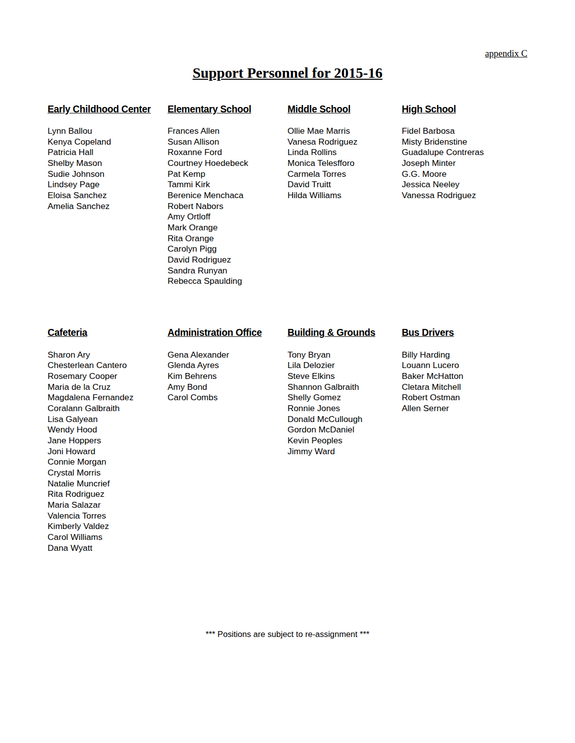appendix C
Support Personnel for 2015-16
| Early Childhood Center Lynn Ballou Kenya Copeland Patricia Hall Shelby Mason Sudie Johnson Lindsey Page Eloisa Sanchez Amelia Sanchez | Elementary School Frances Allen Susan Allison Roxanne Ford Courtney Hoedebeck Pat Kemp Tammi Kirk Berenice Menchaca Robert Nabors Amy Ortloff Mark Orange Rita Orange Carolyn Pigg David Rodriguez Sandra Runyan Rebecca Spaulding | Middle School Ollie Mae Marris Vanesa Rodriguez Linda Rollins Monica Telesfforo Carmela Torres David Truitt Hilda Williams | High School Fidel Barbosa Misty Bridenstine Guadalupe Contreras Joseph Minter G.G. Moore Jessica Neeley Vanessa Rodriguez |
| Cafeteria Sharon Ary Chesterlean Cantero Rosemary Cooper Maria de la Cruz Magdalena Fernandez Coralann Galbraith Lisa Galyean Wendy Hood Jane Hoppers Joni Howard Connie Morgan Crystal Morris Natalie Muncrief Rita Rodriguez Maria Salazar Valencia Torres Kimberly Valdez Carol Williams Dana Wyatt | Administration Office Gena Alexander Glenda Ayres Kim Behrens Amy Bond Carol Combs | Building & Grounds Tony Bryan Lila Delozier Steve Elkins Shannon Galbraith Shelly Gomez Ronnie Jones Donald McCullough Gordon McDaniel Kevin Peoples Jimmy Ward | Bus Drivers Billy Harding Louann Lucero Baker McHatton Cletara Mitchell Robert Ostman Allen Serner |
*** Positions are subject to re-assignment ***